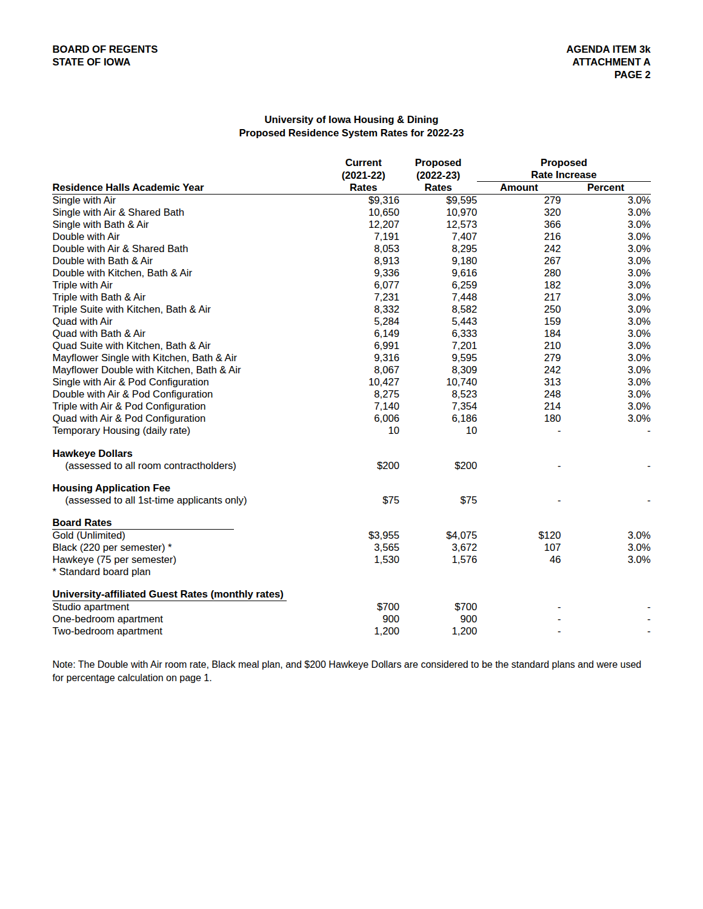BOARD OF REGENTS
STATE OF IOWA
AGENDA ITEM 3k
ATTACHMENT A
PAGE 2
University of Iowa Housing & Dining
Proposed Residence System Rates for 2022-23
| | Current | Proposed | Proposed |
| | (2021-22) | (2022-23) | Rate Increase |
| Residence Halls Academic Year | Rates | Rates | Amount | Percent |
| Single with Air | $9,316 | $9,595 | 279 | 3.0% |
| Single with Air & Shared Bath | 10,650 | 10,970 | 320 | 3.0% |
| Single with Bath & Air | 12,207 | 12,573 | 366 | 3.0% |
| Double with Air | 7,191 | 7,407 | 216 | 3.0% |
| Double with Air & Shared Bath | 8,053 | 8,295 | 242 | 3.0% |
| Double with Bath & Air | 8,913 | 9,180 | 267 | 3.0% |
| Double with Kitchen, Bath & Air | 9,336 | 9,616 | 280 | 3.0% |
| Triple with Air | 6,077 | 6,259 | 182 | 3.0% |
| Triple with Bath & Air | 7,231 | 7,448 | 217 | 3.0% |
| Triple Suite with Kitchen, Bath & Air | 8,332 | 8,582 | 250 | 3.0% |
| Quad with Air | 5,284 | 5,443 | 159 | 3.0% |
| Quad with Bath & Air | 6,149 | 6,333 | 184 | 3.0% |
| Quad Suite with Kitchen, Bath & Air | 6,991 | 7,201 | 210 | 3.0% |
| Mayflower Single with Kitchen, Bath & Air | 9,316 | 9,595 | 279 | 3.0% |
| Mayflower Double with Kitchen, Bath & Air | 8,067 | 8,309 | 242 | 3.0% |
| Single with Air & Pod Configuration | 10,427 | 10,740 | 313 | 3.0% |
| Double with Air & Pod Configuration | 8,275 | 8,523 | 248 | 3.0% |
| Triple with Air & Pod Configuration | 7,140 | 7,354 | 214 | 3.0% |
| Quad with Air & Pod Configuration | 6,006 | 6,186 | 180 | 3.0% |
| Temporary Housing (daily rate) | 10 | 10 | - | - |
| Hawkeye Dollars | | | | |
| (assessed to all room contractholders) | $200 | $200 | - | - |
| Housing Application Fee | | | | |
| (assessed to all 1st-time applicants only) | $75 | $75 | - | - |
| Board Rates | | | | |
| Gold (Unlimited) | $3,955 | $4,075 | $120 | 3.0% |
| Black (220 per semester) * | 3,565 | 3,672 | 107 | 3.0% |
| Hawkeye (75 per semester) | 1,530 | 1,576 | 46 | 3.0% |
| * Standard board plan | | | | |
| University-affiliated Guest Rates (monthly rates) | | | | |
| Studio apartment | $700 | $700 | - | - |
| One-bedroom apartment | 900 | 900 | - | - |
| Two-bedroom apartment | 1,200 | 1,200 | - | - |
Note: The Double with Air room rate, Black meal plan, and $200 Hawkeye Dollars are considered to be the standard plans and were used for percentage calculation on page 1.